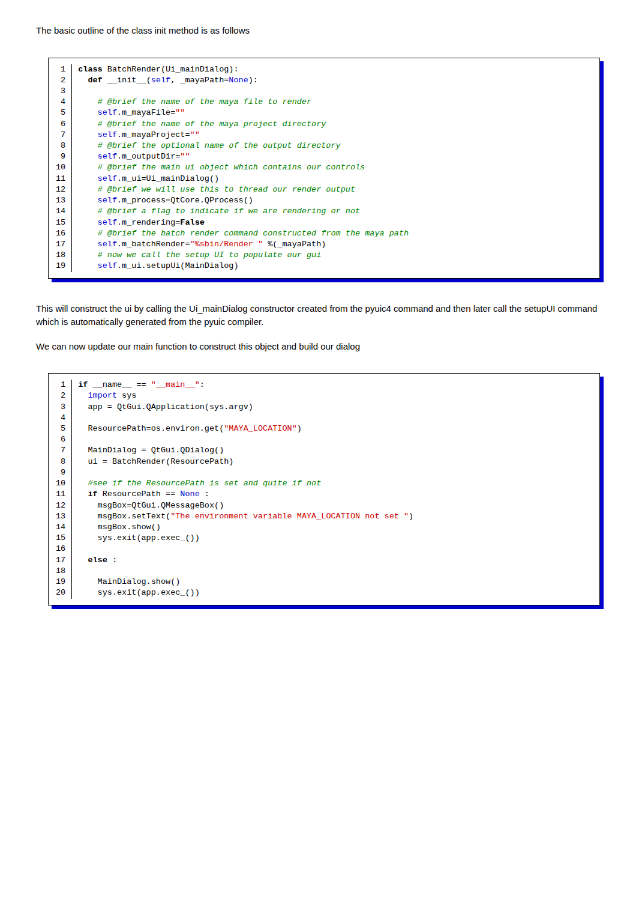The basic outline of the class init method is as follows
| 1 | class BatchRender(Ui_mainDialog): |
| 2 | def __init__( self , _mayaPath= None ): |
| 3 | |
| 4 | # @brief the name of the maya file to render |
| 5 | self .m_mayaFile= "" |
| 6 | # @brief the name of the maya project directory |
| 7 | self .m_mayaProject= "" |
| 8 | # @brief the optional name of the output directory |
| 9 | self .m_outputDir= "" |
| 10 | # @brief the main ui object which contains our controls |
| 11 | self .m_ui=Ui_mainDialog() |
| 12 | # @brief we will use this to thread our render output |
| 13 | self .m_process=QtCore.QProcess() |
| 14 | # @brief a flag to indicate if we are rendering or not |
| 15 | self .m_rendering= False |
| 16 | # @brief the batch render command constructed from the maya path |
| 17 | self .m_batchRender= "%sbin/Render " %(_mayaPath) |
| 18 | # now we call the setup UI to populate our gui |
| 19 | self .m_ui.setupUi(MainDialog) |
This will construct the ui by calling the Ui_mainDialog constructor created from the pyuic4 command and then later call the setupUI command which is automatically generated from the pyuic compiler.
We can now update our main function to construct this object and build our dialog
| 1 | if __name__ == "__main__" : |
| 2 | import sys |
| 3 | app = QtGui.QApplication(sys.argv) |
| 4 | |
| 5 | ResourcePath=os.environ.get( "MAYA_LOCATION" ) |
| 6 | |
| 7 | MainDialog = QtGui.QDialog() |
| 8 | ui = BatchRender(ResourcePath) |
| 9 | |
| 10 | #see if the ResourcePath is set and quite if not |
| 11 | if ResourcePath == None : |
| 12 | msgBox=QtGui.QMessageBox() |
| 13 | msgBox.setText( "The environment variable MAYA_LOCATION not set " ) |
| 14 | msgBox.show() |
| 15 | sys.exit(app.exec_()) |
| 16 | |
| 17 | else : |
| 18 | |
| 19 | MainDialog.show() |
| 20 | sys.exit(app.exec_()) |